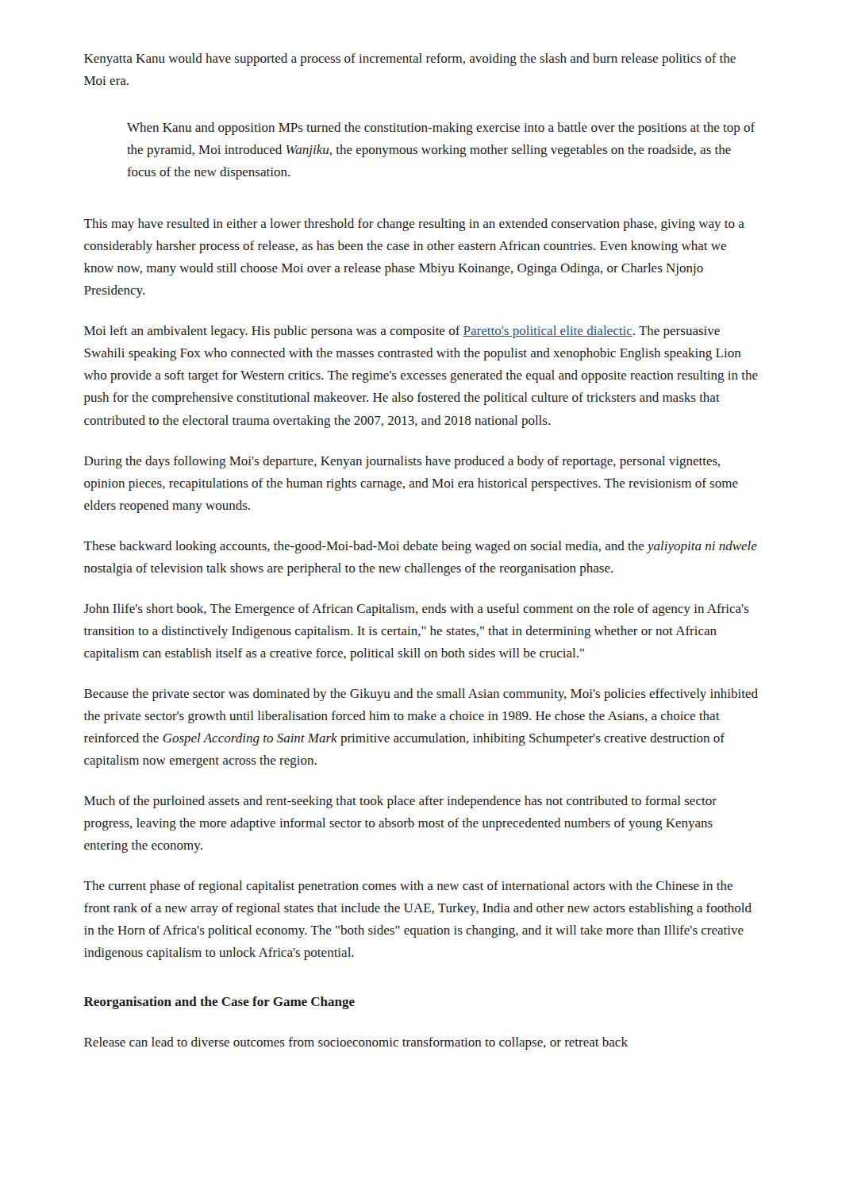Kenyatta Kanu would have supported a process of incremental reform, avoiding the slash and burn release politics of the Moi era.
When Kanu and opposition MPs turned the constitution-making exercise into a battle over the positions at the top of the pyramid, Moi introduced Wanjiku, the eponymous working mother selling vegetables on the roadside, as the focus of the new dispensation.
This may have resulted in either a lower threshold for change resulting in an extended conservation phase, giving way to a considerably harsher process of release, as has been the case in other eastern African countries. Even knowing what we know now, many would still choose Moi over a release phase Mbiyu Koinange, Oginga Odinga, or Charles Njonjo Presidency.
Moi left an ambivalent legacy. His public persona was a composite of Paretto's political elite dialectic. The persuasive Swahili speaking Fox who connected with the masses contrasted with the populist and xenophobic English speaking Lion who provide a soft target for Western critics. The regime's excesses generated the equal and opposite reaction resulting in the push for the comprehensive constitutional makeover. He also fostered the political culture of tricksters and masks that contributed to the electoral trauma overtaking the 2007, 2013, and 2018 national polls.
During the days following Moi's departure, Kenyan journalists have produced a body of reportage, personal vignettes, opinion pieces, recapitulations of the human rights carnage, and Moi era historical perspectives. The revisionism of some elders reopened many wounds.
These backward looking accounts, the-good-Moi-bad-Moi debate being waged on social media, and the yaliyopita ni ndwele nostalgia of television talk shows are peripheral to the new challenges of the reorganisation phase.
John Ilife's short book, The Emergence of African Capitalism, ends with a useful comment on the role of agency in Africa's transition to a distinctively Indigenous capitalism. It is certain," he states," that in determining whether or not African capitalism can establish itself as a creative force, political skill on both sides will be crucial."
Because the private sector was dominated by the Gikuyu and the small Asian community, Moi's policies effectively inhibited the private sector's growth until liberalisation forced him to make a choice in 1989. He chose the Asians, a choice that reinforced the Gospel According to Saint Mark primitive accumulation, inhibiting Schumpeter's creative destruction of capitalism now emergent across the region.
Much of the purloined assets and rent-seeking that took place after independence has not contributed to formal sector progress, leaving the more adaptive informal sector to absorb most of the unprecedented numbers of young Kenyans entering the economy.
The current phase of regional capitalist penetration comes with a new cast of international actors with the Chinese in the front rank of a new array of regional states that include the UAE, Turkey, India and other new actors establishing a foothold in the Horn of Africa's political economy. The "both sides" equation is changing, and it will take more than Illife's creative indigenous capitalism to unlock Africa's potential.
Reorganisation and the Case for Game Change
Release can lead to diverse outcomes from socioeconomic transformation to collapse, or retreat back